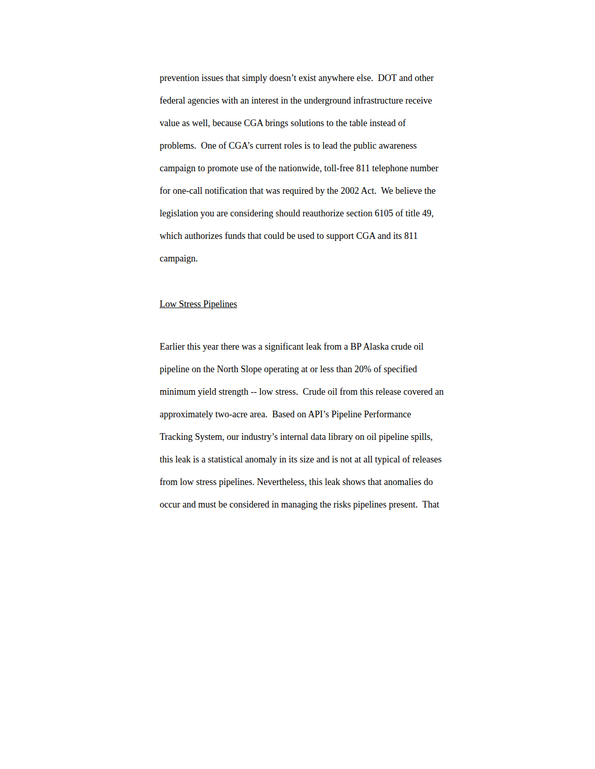prevention issues that simply doesn’t exist anywhere else. DOT and other federal agencies with an interest in the underground infrastructure receive value as well, because CGA brings solutions to the table instead of problems. One of CGA’s current roles is to lead the public awareness campaign to promote use of the nationwide, toll-free 811 telephone number for one-call notification that was required by the 2002 Act. We believe the legislation you are considering should reauthorize section 6105 of title 49, which authorizes funds that could be used to support CGA and its 811 campaign.
Low Stress Pipelines
Earlier this year there was a significant leak from a BP Alaska crude oil pipeline on the North Slope operating at or less than 20% of specified minimum yield strength -- low stress. Crude oil from this release covered an approximately two-acre area. Based on API’s Pipeline Performance Tracking System, our industry’s internal data library on oil pipeline spills, this leak is a statistical anomaly in its size and is not at all typical of releases from low stress pipelines. Nevertheless, this leak shows that anomalies do occur and must be considered in managing the risks pipelines present. That